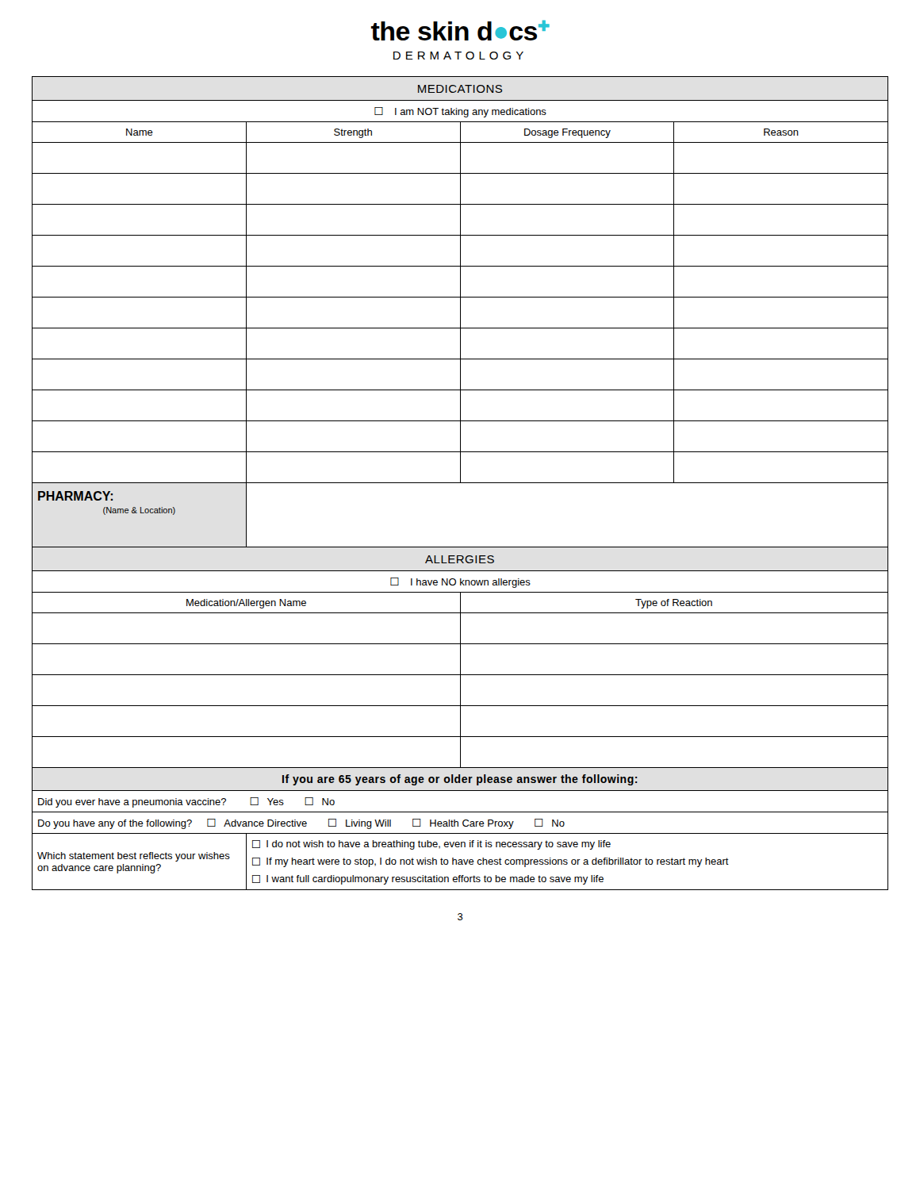the skin d●cs✚
DERMATOLOGY
| MEDICATIONS |
| ☐ I am NOT taking any medications |
| Name | Strength | Dosage Frequency | Reason |
| PHARMACY: (Name & Location) | |
| ALLERGIES |
| ☐ I have NO known allergies |
| Medication/Allergen Name | Type of Reaction |
| If you are 65 years of age or older please answer the following: |
| Did you ever have a pneumonia vaccine? ☐ Yes ☐ No |
| Do you have any of the following? ☐ Advance Directive ☐ Living Will ☐ Health Care Proxy ☐ No |
| Which statement best reflects your wishes on advance care planning? | ☐ I do not wish to have a breathing tube, even if it is necessary to save my life ☐ If my heart were to stop, I do not wish to have chest compressions or a defibrillator to restart my heart ☐ I want full cardiopulmonary resuscitation efforts to be made to save my life |
3